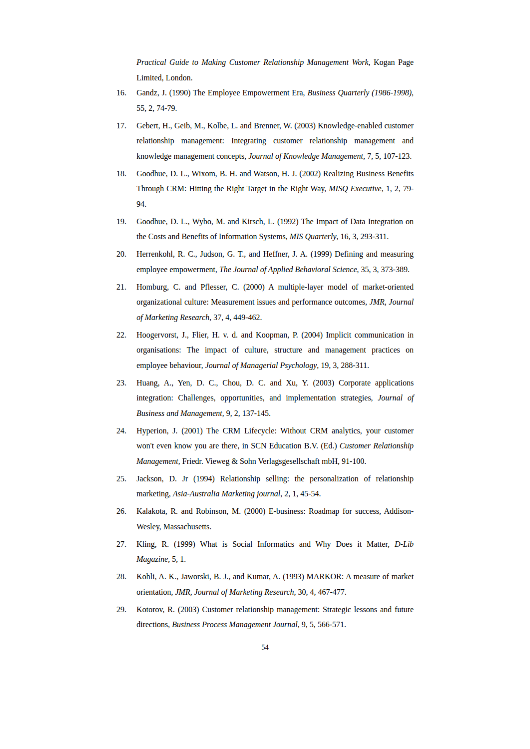Practical Guide to Making Customer Relationship Management Work, Kogan Page Limited, London.
16. Gandz, J. (1990) The Employee Empowerment Era, Business Quarterly (1986-1998), 55, 2, 74-79.
17. Gebert, H., Geib, M., Kolbe, L. and Brenner, W. (2003) Knowledge-enabled customer relationship management: Integrating customer relationship management and knowledge management concepts, Journal of Knowledge Management, 7, 5, 107-123.
18. Goodhue, D. L., Wixom, B. H. and Watson, H. J. (2002) Realizing Business Benefits Through CRM: Hitting the Right Target in the Right Way, MISQ Executive, 1, 2, 79-94.
19. Goodhue, D. L., Wybo, M. and Kirsch, L. (1992) The Impact of Data Integration on the Costs and Benefits of Information Systems, MIS Quarterly, 16, 3, 293-311.
20. Herrenkohl, R. C., Judson, G. T., and Heffner, J. A. (1999) Defining and measuring employee empowerment, The Journal of Applied Behavioral Science, 35, 3, 373-389.
21. Homburg, C. and Pflesser, C. (2000) A multiple-layer model of market-oriented organizational culture: Measurement issues and performance outcomes, JMR, Journal of Marketing Research, 37, 4, 449-462.
22. Hoogervorst, J., Flier, H. v. d. and Koopman, P. (2004) Implicit communication in organisations: The impact of culture, structure and management practices on employee behaviour, Journal of Managerial Psychology, 19, 3, 288-311.
23. Huang, A., Yen, D. C., Chou, D. C. and Xu, Y. (2003) Corporate applications integration: Challenges, opportunities, and implementation strategies, Journal of Business and Management, 9, 2, 137-145.
24. Hyperion, J. (2001) The CRM Lifecycle: Without CRM analytics, your customer won't even know you are there, in SCN Education B.V. (Ed.) Customer Relationship Management, Friedr. Vieweg & Sohn Verlagsgesellschaft mbH, 91-100.
25. Jackson, D. Jr (1994) Relationship selling: the personalization of relationship marketing, Asia-Australia Marketing journal, 2, 1, 45-54.
26. Kalakota, R. and Robinson, M. (2000) E-business: Roadmap for success, Addison-Wesley, Massachusetts.
27. Kling, R. (1999) What is Social Informatics and Why Does it Matter, D-Lib Magazine, 5, 1.
28. Kohli, A. K., Jaworski, B. J., and Kumar, A. (1993) MARKOR: A measure of market orientation, JMR, Journal of Marketing Research, 30, 4, 467-477.
29. Kotorov, R. (2003) Customer relationship management: Strategic lessons and future directions, Business Process Management Journal, 9, 5, 566-571.
54